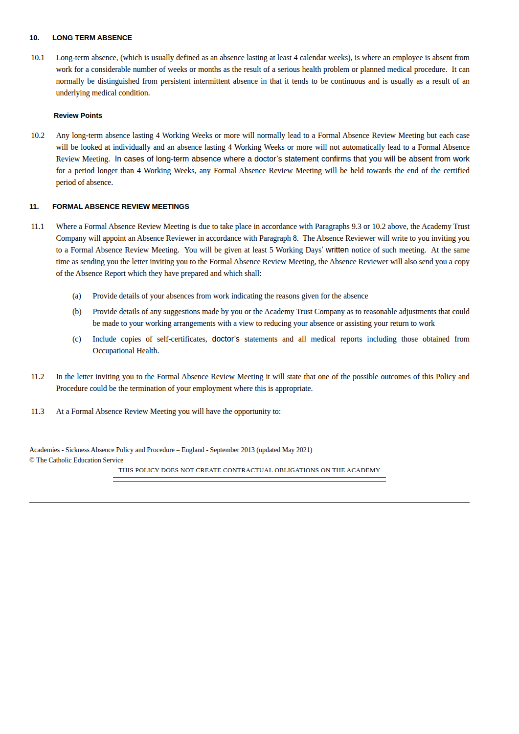10. LONG TERM ABSENCE
10.1
Long-term absence, (which is usually defined as an absence lasting at least 4 calendar weeks), is where an employee is absent from work for a considerable number of weeks or months as the result of a serious health problem or planned medical procedure. It can normally be distinguished from persistent intermittent absence in that it tends to be continuous and is usually as a result of an underlying medical condition.
Review Points
10.2
Any long-term absence lasting 4 Working Weeks or more will normally lead to a Formal Absence Review Meeting but each case will be looked at individually and an absence lasting 4 Working Weeks or more will not automatically lead to a Formal Absence Review Meeting. In cases of long-term absence where a doctor’s statement confirms that you will be absent from work for a period longer than 4 Working Weeks, any Formal Absence Review Meeting will be held towards the end of the certified period of absence.
11. FORMAL ABSENCE REVIEW MEETINGS
11.1
Where a Formal Absence Review Meeting is due to take place in accordance with Paragraphs 9.3 or 10.2 above, the Academy Trust Company will appoint an Absence Reviewer in accordance with Paragraph 8. The Absence Reviewer will write to you inviting you to a Formal Absence Review Meeting. You will be given at least 5 Working Days’ written notice of such meeting. At the same time as sending you the letter inviting you to the Formal Absence Review Meeting, the Absence Reviewer will also send you a copy of the Absence Report which they have prepared and which shall:
(a) Provide details of your absences from work indicating the reasons given for the absence
(b) Provide details of any suggestions made by you or the Academy Trust Company as to reasonable adjustments that could be made to your working arrangements with a view to reducing your absence or assisting your return to work
(c) Include copies of self-certificates, doctor’s statements and all medical reports including those obtained from Occupational Health.
11.2
In the letter inviting you to the Formal Absence Review Meeting it will state that one of the possible outcomes of this Policy and Procedure could be the termination of your employment where this is appropriate.
11.3
At a Formal Absence Review Meeting you will have the opportunity to:
Academies - Sickness Absence Policy and Procedure – England - September 2013 (updated May 2021)
© The Catholic Education Service
THIS POLICY DOES NOT CREATE CONTRACTUAL OBLIGATIONS ON THE ACADEMY